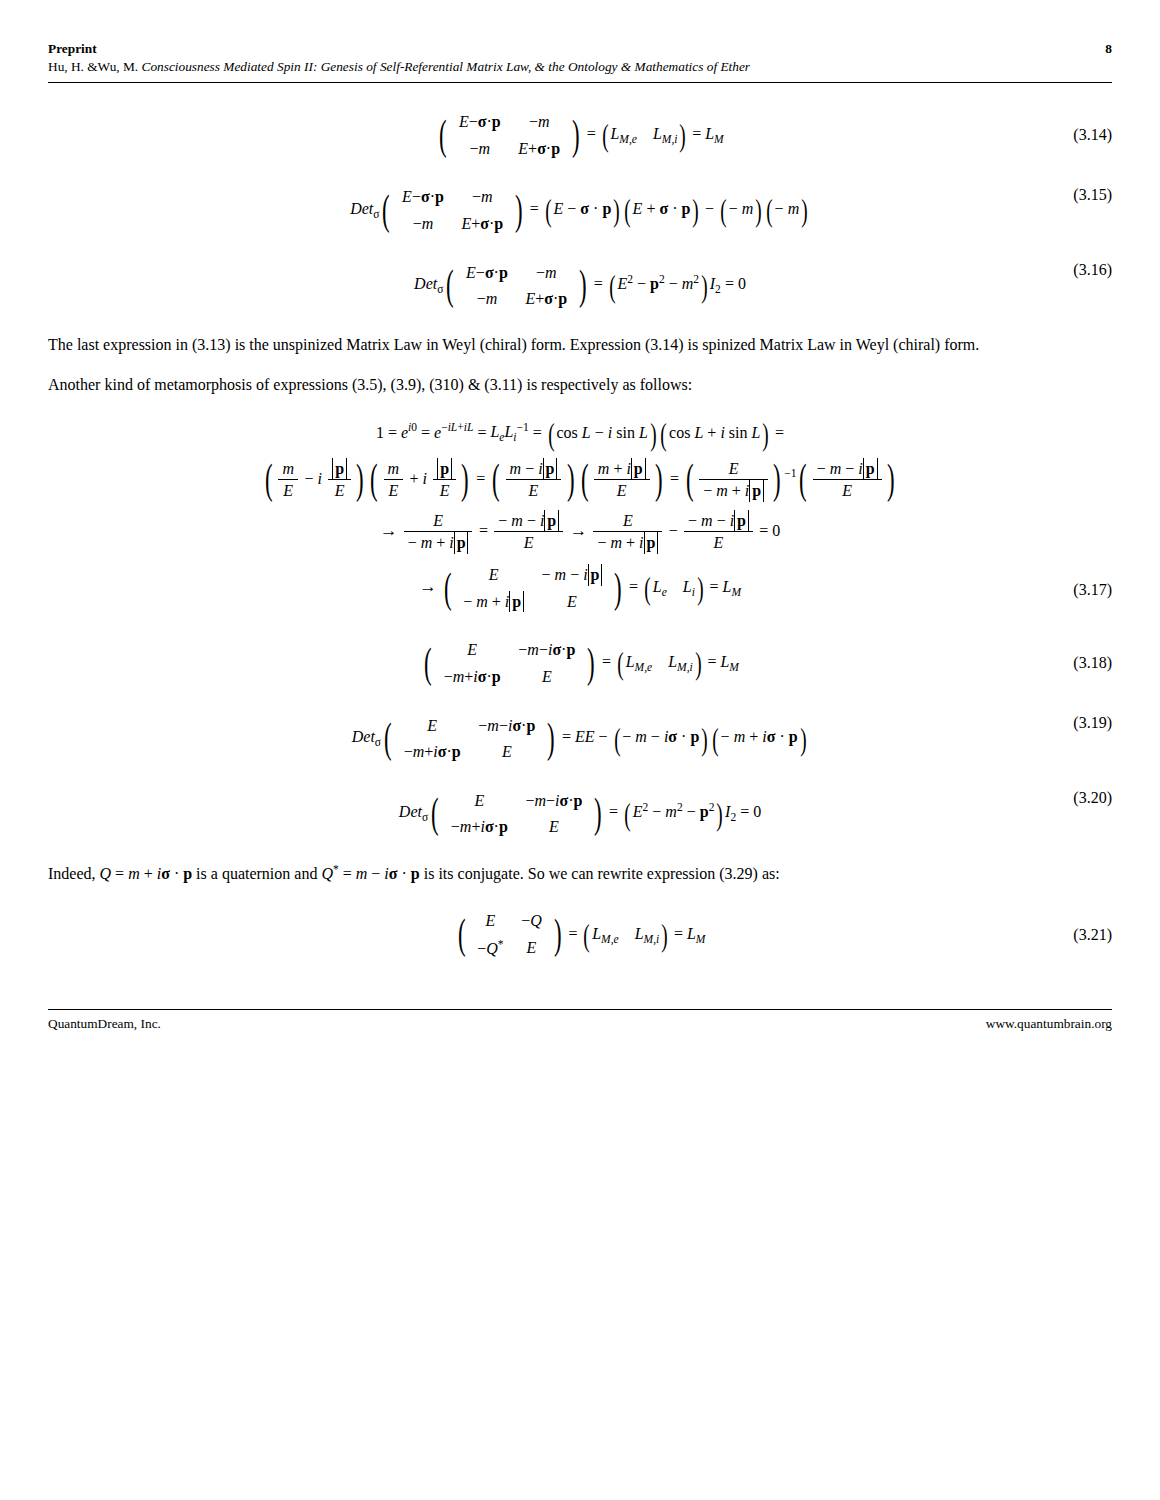Preprint 8
Hu, H. &Wu, M. Consciousness Mediated Spin II: Genesis of Self-Referential Matrix Law, & the Ontology & Mathematics of Ether
(3.14) (
| E − σ · p | − m |
| − m | E + σ · p |
) = (LM,e LM,i) = LM
(3.15) Detσ(
| E − σ · p | − m |
| − m | E + σ · p |
) = (E − σ · p)(E + σ · p) − (− m)(− m)
(3.16) Detσ(
| E − σ · p | − m |
| − m | E + σ · p |
) = (E2 − p2 − m2) I2 = 0
The last expression in (3.13) is the unspinized Matrix Law in Weyl (chiral) form. Expression (3.14) is spinized Matrix Law in Weyl (chiral) form.
Another kind of metamorphosis of expressions (3.5), (3.9), (310) & (3.11) is respectively as follows:
1 = ei0 = e−iL+iL = LeLi−1 = (cos L − i sin L)(cos L + i sin L) = (3.17) (mE − i pE)(mE + i pE) = (m − ip E)(m + ip E) = (E− m + ip)−1(− m − ip E) → E− m + ip = − m − ip E → E− m + ip − − m − ip E = 0 → (
| E | − m − i p |
| − m + i p | E |
) = (Le Li) = LM
(3.18) (
| E | − m − i σ · p |
| − m + i σ · p | E |
) = (LM,e LM,i) = LM
(3.19) Detσ(
| E | − m − i σ · p |
| − m + i σ · p | E |
) = EE − (− m − iσ · p)(− m + iσ · p)
(3.20) Detσ(
| E | − m − i σ · p |
| − m + i σ · p | E |
) = (E2 − m2 − p2) I2 = 0
Indeed, Q = m + iσ · p is a quaternion and Q* = m − iσ · p is its conjugate. So we can rewrite expression (3.29) as:
(3.21) (
| E | − Q |
| − Q * | E |
) = (LM,e LM,i) = LM
QuantumDream, Inc. www.quantumbrain.org